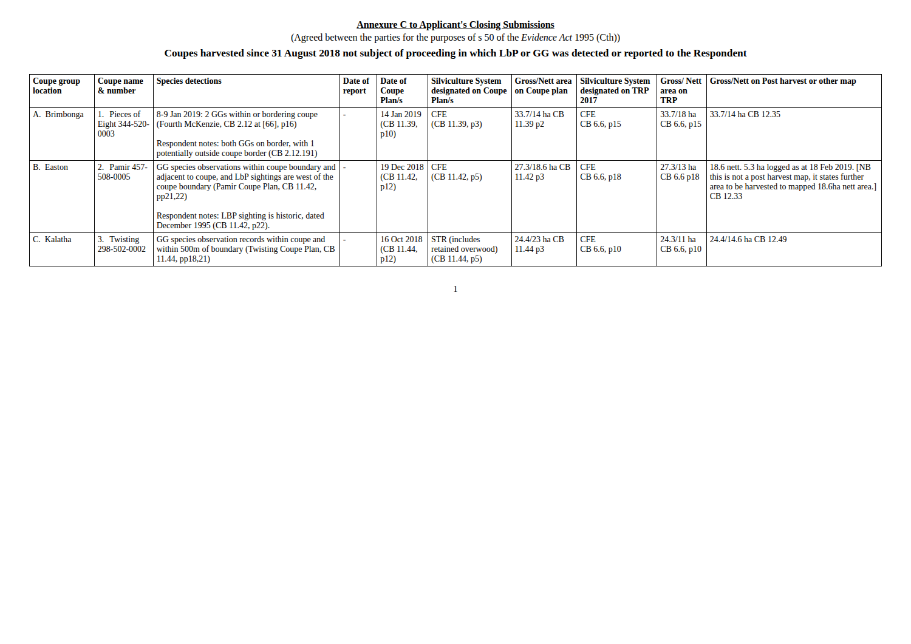Annexure C to Applicant's Closing Submissions
(Agreed between the parties for the purposes of s 50 of the Evidence Act 1995 (Cth))
Coupes harvested since 31 August 2018 not subject of proceeding in which LbP or GG was detected or reported to the Respondent
| Coupe group location | Coupe name & number | Species detections | Date of report | Date of Coupe Plan/s | Silviculture System designated on Coupe Plan/s | Gross/Nett area on Coupe plan | Silviculture System designated on TRP 2017 | Gross/ Nett area on TRP | Gross/Nett on Post harvest or other map |
| --- | --- | --- | --- | --- | --- | --- | --- | --- | --- |
| A. Brimbonga | 1. Pieces of Eight 344-520-0003 | 8-9 Jan 2019: 2 GGs within or bordering coupe (Fourth McKenzie, CB 2.12 at [66], p16) Respondent notes: both GGs on border, with 1 potentially outside coupe border (CB 2.12.191) | - | 14 Jan 2019 (CB 11.39, p10) | CFE (CB 11.39, p3) | 33.7/14 ha CB 11.39 p2 | CFE CB 6.6, p15 | 33.7/18 ha CB 6.6, p15 | 33.7/14 ha CB 12.35 |
| B. Easton | 2. Pamir 457-508-0005 | GG species observations within coupe boundary and adjacent to coupe, and LbP sightings are west of the coupe boundary (Pamir Coupe Plan, CB 11.42, pp21,22) Respondent notes: LBP sighting is historic, dated December 1995 (CB 11.42, p22). | - | 19 Dec 2018 (CB 11.42, p12) | CFE (CB 11.42, p5) | 27.3/18.6 ha CB 11.42 p3 | CFE CB 6.6, p18 | 27.3/13 ha CB 6.6 p18 | 18.6 nett. 5.3 ha logged as at 18 Feb 2019. [NB this is not a post harvest map, it states further area to be harvested to mapped 18.6ha nett area.] CB 12.33 |
| C. Kalatha | 3. Twisting 298-502-0002 | GG species observation records within coupe and within 500m of boundary (Twisting Coupe Plan, CB 11.44, pp18,21) | - | 16 Oct 2018 (CB 11.44, p12) | STR (includes retained overwood) (CB 11.44, p5) | 24.4/23 ha CB 11.44 p3 | CFE CB 6.6, p10 | 24.3/11 ha CB 6.6, p10 | 24.4/14.6 ha CB 12.49 |
1